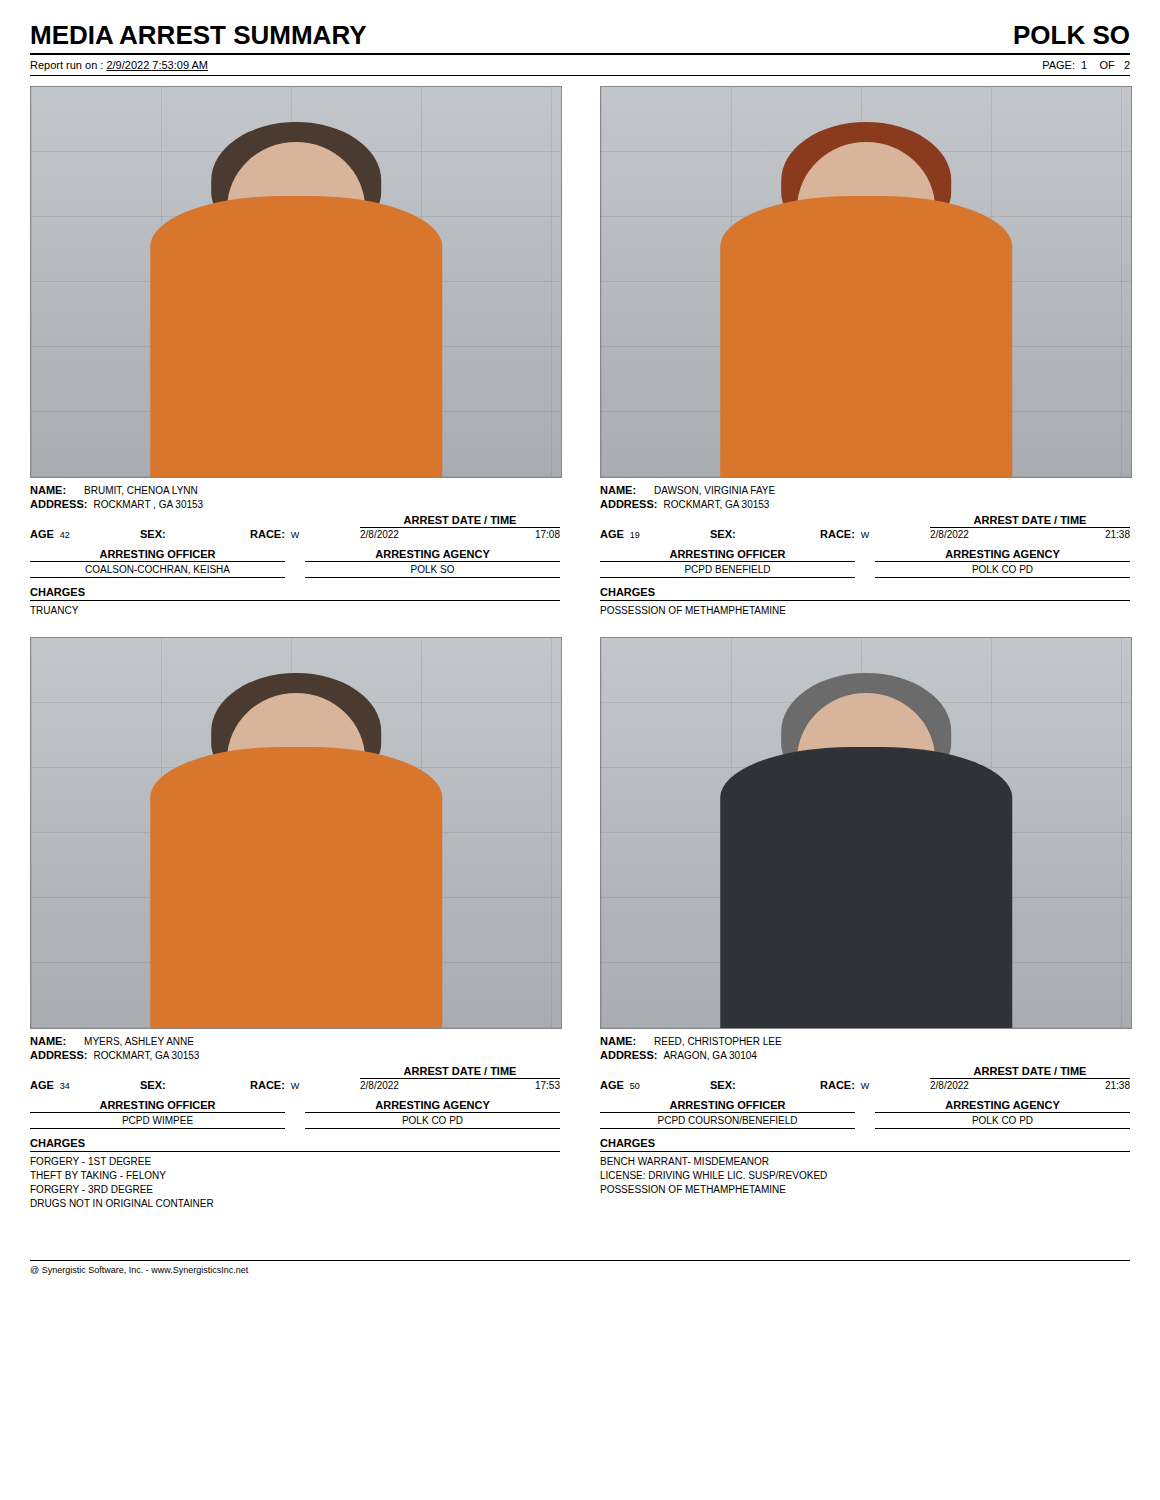MEDIA ARREST SUMMARY
POLK SO
Report run on : 2/9/2022 7:53:09 AM
PAGE: 1 OF 2
NAME: BRUMIT, CHENOA LYNN
ADDRESS: ROCKMART , GA 30153
AGE 42
SEX:
RACE: W
ARREST DATE / TIME
2/8/202217:08
ARRESTING OFFICER
ARRESTING AGENCY
COALSON-COCHRAN, KEISHA
POLK SO
CHARGES
TRUANCY
NAME: DAWSON, VIRGINIA FAYE
ADDRESS: ROCKMART, GA 30153
AGE 19
SEX:
RACE: W
ARREST DATE / TIME
2/8/202221:38
ARRESTING OFFICER
ARRESTING AGENCY
PCPD BENEFIELD
POLK CO PD
CHARGES
POSSESSION OF METHAMPHETAMINE
NAME: MYERS, ASHLEY ANNE
ADDRESS: ROCKMART, GA 30153
AGE 34
SEX:
RACE: W
ARREST DATE / TIME
2/8/202217:53
ARRESTING OFFICER
ARRESTING AGENCY
PCPD WIMPEE
POLK CO PD
CHARGES
FORGERY - 1ST DEGREE
THEFT BY TAKING - FELONY
FORGERY - 3RD DEGREE
DRUGS NOT IN ORIGINAL CONTAINER
NAME: REED, CHRISTOPHER LEE
ADDRESS: ARAGON, GA 30104
AGE 50
SEX:
RACE: W
ARREST DATE / TIME
2/8/202221:38
ARRESTING OFFICER
ARRESTING AGENCY
PCPD COURSON/BENEFIELD
POLK CO PD
CHARGES
BENCH WARRANT- MISDEMEANOR
LICENSE: DRIVING WHILE LIC. SUSP/REVOKED
POSSESSION OF METHAMPHETAMINE
@ Synergistic Software, Inc. - www.SynergisticsInc.net